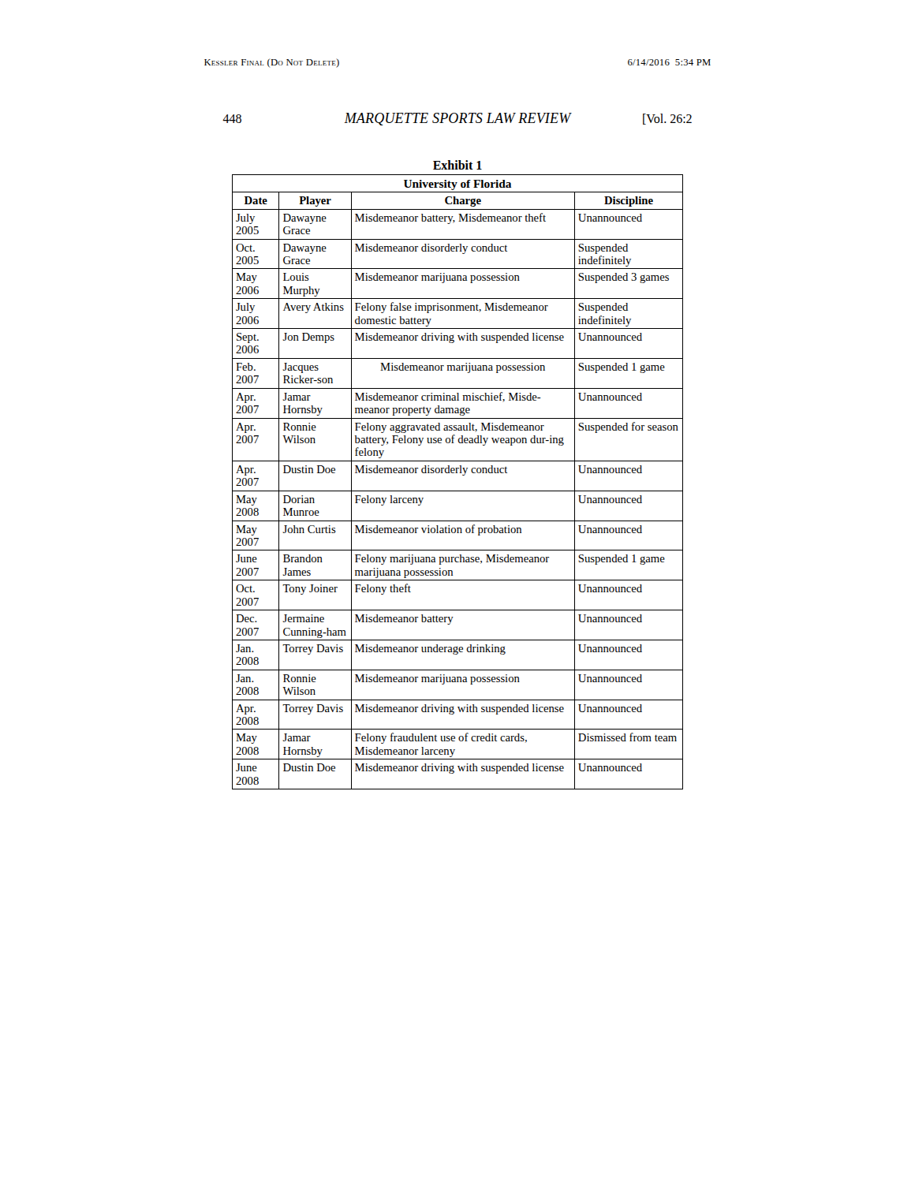Kessler Final (Do Not Delete)
6/14/2016 5:34 PM
448
MARQUETTE SPORTS LAW REVIEW
[Vol. 26:2
Exhibit 1
| University of Florida |
| Date | Player | Charge | Discipline |
| July 2005 | Dawayne Grace | Misdemeanor battery, Misdemeanor theft | Unannounced |
| Oct. 2005 | Dawayne Grace | Misdemeanor disorderly conduct | Suspended indefinitely |
| May 2006 | Louis Murphy | Misdemeanor marijuana possession | Suspended 3 games |
| July 2006 | Avery Atkins | Felony false imprisonment, Misdemeanor domestic battery | Suspended indefinitely |
| Sept. 2006 | Jon Demps | Misdemeanor driving with suspended license | Unannounced |
| Feb. 2007 | Jacques Ricker-son | Misdemeanor marijuana possession | Suspended 1 game |
| Apr. 2007 | Jamar Hornsby | Misdemeanor criminal mischief, Misde-meanor property damage | Unannounced |
| Apr. 2007 | Ronnie Wilson | Felony aggravated assault, Misdemeanor battery, Felony use of deadly weapon dur-ing felony | Suspended for season |
| Apr. 2007 | Dustin Doe | Misdemeanor disorderly conduct | Unannounced |
| May 2008 | Dorian Munroe | Felony larceny | Unannounced |
| May 2007 | John Curtis | Misdemeanor violation of probation | Unannounced |
| June 2007 | Brandon James | Felony marijuana purchase, Misdemeanor marijuana possession | Suspended 1 game |
| Oct. 2007 | Tony Joiner | Felony theft | Unannounced |
| Dec. 2007 | Jermaine Cunning-ham | Misdemeanor battery | Unannounced |
| Jan. 2008 | Torrey Davis | Misdemeanor underage drinking | Unannounced |
| Jan. 2008 | Ronnie Wilson | Misdemeanor marijuana possession | Unannounced |
| Apr. 2008 | Torrey Davis | Misdemeanor driving with suspended license | Unannounced |
| May 2008 | Jamar Hornsby | Felony fraudulent use of credit cards, Misdemeanor larceny | Dismissed from team |
| June 2008 | Dustin Doe | Misdemeanor driving with suspended license | Unannounced |